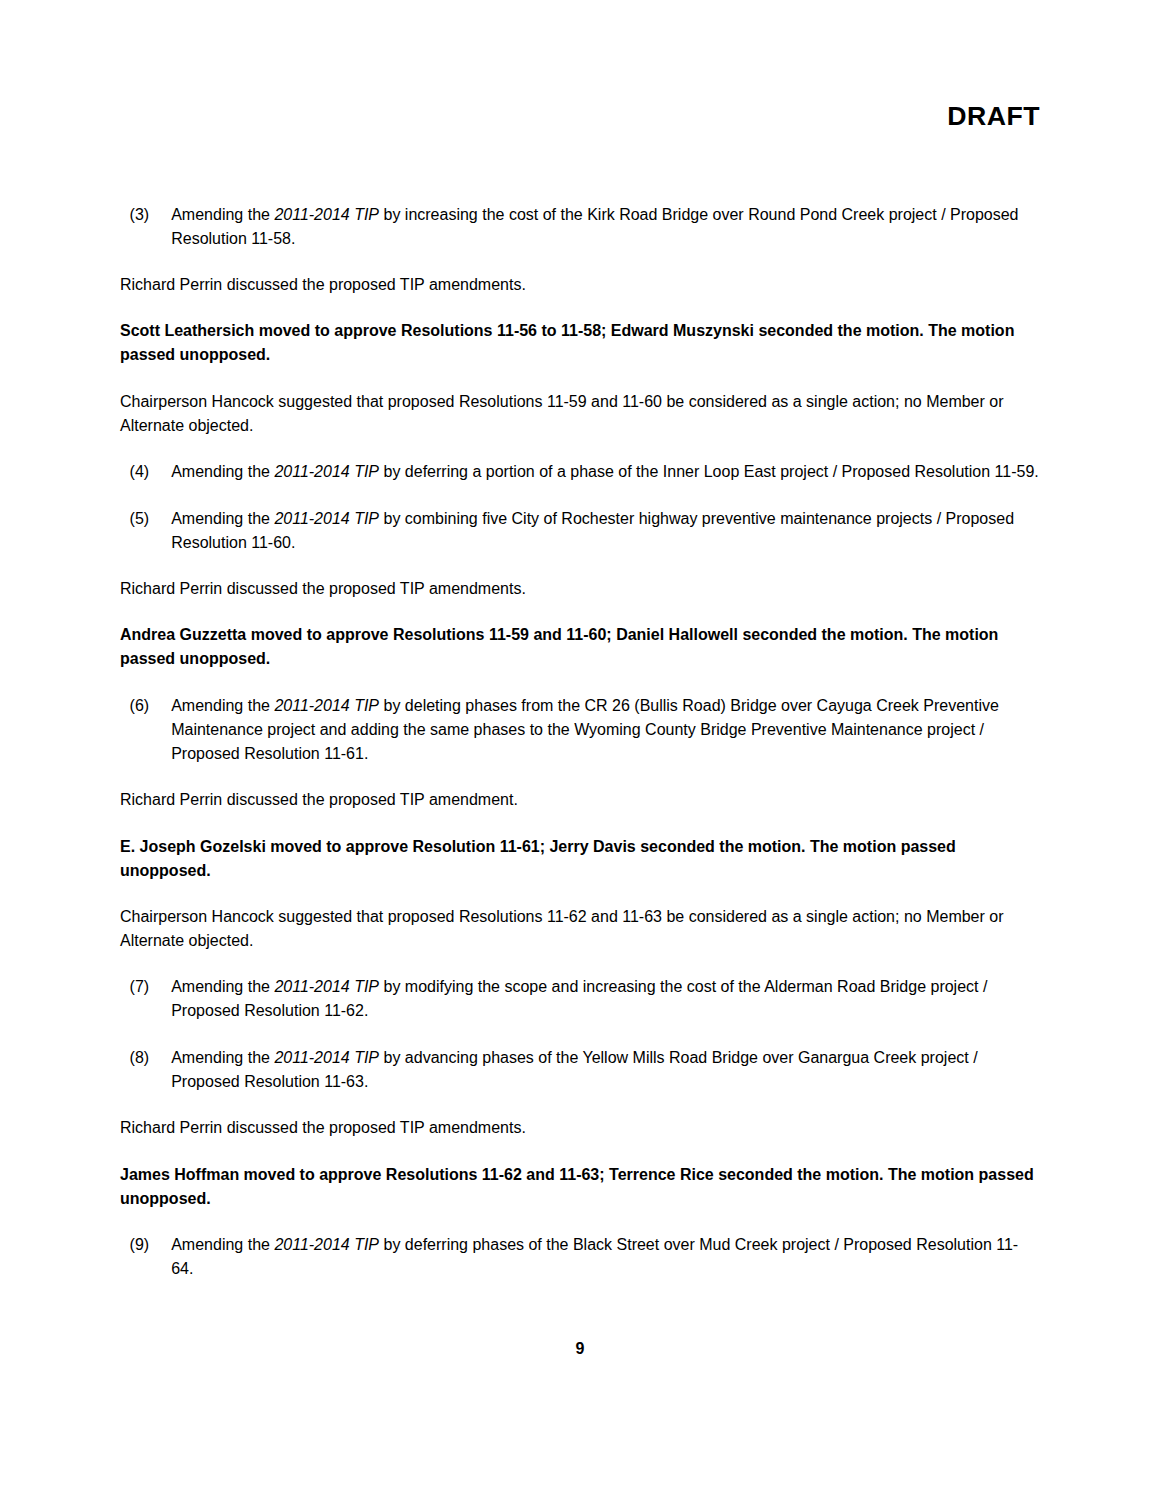DRAFT
(3)
Amending the 2011-2014 TIP by increasing the cost of the Kirk Road Bridge over Round Pond Creek project / Proposed Resolution 11-58.
Richard Perrin discussed the proposed TIP amendments.
Scott Leathersich moved to approve Resolutions 11-56 to 11-58; Edward Muszynski seconded the motion. The motion passed unopposed.
Chairperson Hancock suggested that proposed Resolutions 11-59 and 11-60 be considered as a single action; no Member or Alternate objected.
(4)
Amending the 2011-2014 TIP by deferring a portion of a phase of the Inner Loop East project / Proposed Resolution 11-59.
(5)
Amending the 2011-2014 TIP by combining five City of Rochester highway preventive maintenance projects / Proposed Resolution 11-60.
Richard Perrin discussed the proposed TIP amendments.
Andrea Guzzetta moved to approve Resolutions 11-59 and 11-60; Daniel Hallowell seconded the motion. The motion passed unopposed.
(6)
Amending the 2011-2014 TIP by deleting phases from the CR 26 (Bullis Road) Bridge over Cayuga Creek Preventive Maintenance project and adding the same phases to the Wyoming County Bridge Preventive Maintenance project / Proposed Resolution 11-61.
Richard Perrin discussed the proposed TIP amendment.
E. Joseph Gozelski moved to approve Resolution 11-61; Jerry Davis seconded the motion. The motion passed unopposed.
Chairperson Hancock suggested that proposed Resolutions 11-62 and 11-63 be considered as a single action; no Member or Alternate objected.
(7)
Amending the 2011-2014 TIP by modifying the scope and increasing the cost of the Alderman Road Bridge project / Proposed Resolution 11-62.
(8)
Amending the 2011-2014 TIP by advancing phases of the Yellow Mills Road Bridge over Ganargua Creek project / Proposed Resolution 11-63.
Richard Perrin discussed the proposed TIP amendments.
James Hoffman moved to approve Resolutions 11-62 and 11-63; Terrence Rice seconded the motion. The motion passed unopposed.
(9)
Amending the 2011-2014 TIP by deferring phases of the Black Street over Mud Creek project / Proposed Resolution 11-64.
9